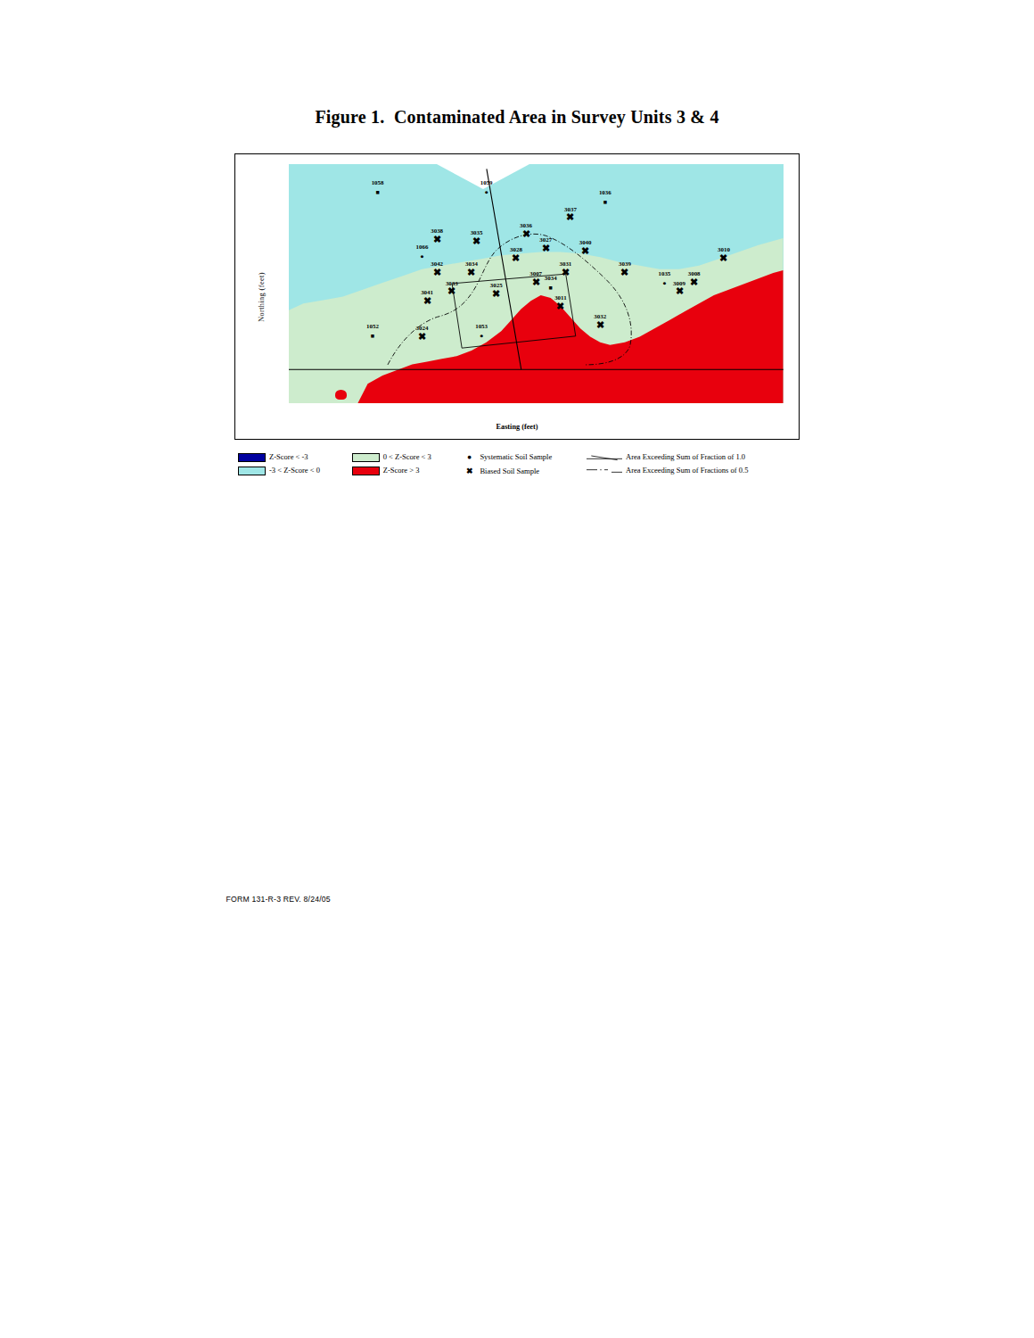Figure 1. Contaminated Area in Survey Units 3 & 4
Northing (feet)
1058
1059
1036
3037
3036
3038
3035
3027
3040
1066
3028
3010
3042
3034
3031
3039
3007
3034
1035
3008
3009
3033
3025
3041
3011
3032
1052
3024
1053
581885
581880
581875
581870
581865
1934490
1934495
1934500
1934505
1934510
1934515
1934520
1934525
1934530
1934535
Easting (feet)
| Z-Score < -3 | 0 < Z-Score < 3 | ● Systematic Soil Sample | Area Exceeding Sum of Fraction of 1.0 |
| -3 < Z-Score < 0 | Z-Score > 3 | ✖ Biased Soil Sample | Area Exceeding Sum of Fractions of 0.5 |
FORM 131-R-3 REV. 8/24/05